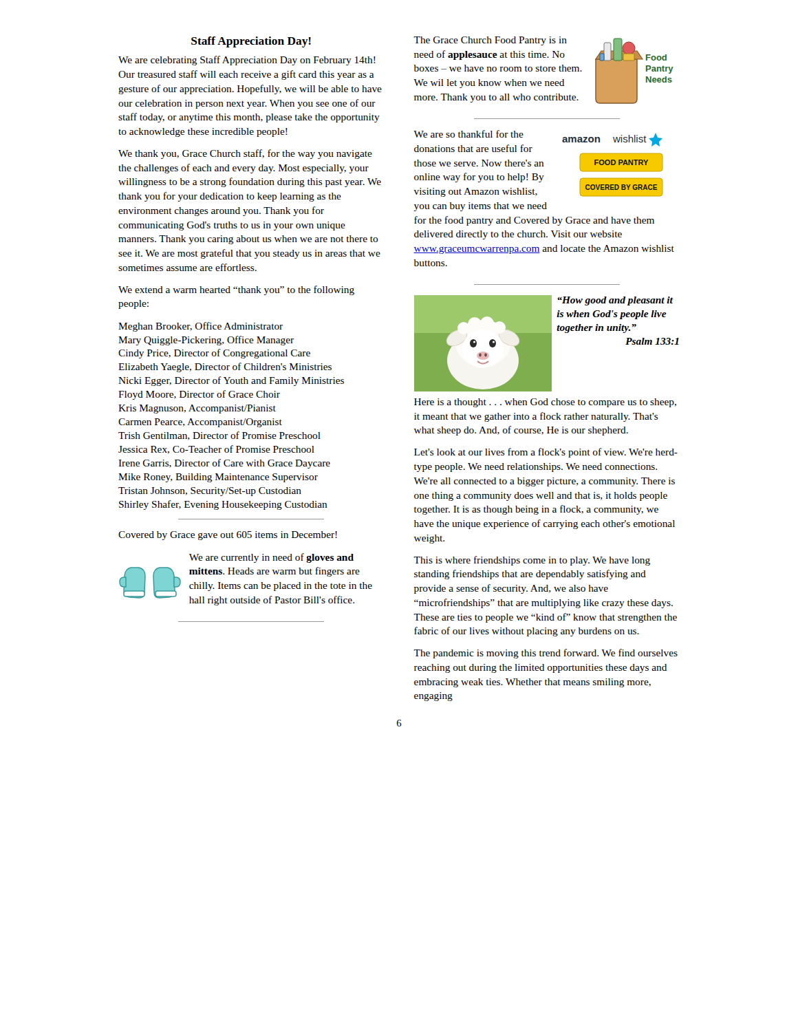Staff Appreciation Day!
We are celebrating Staff Appreciation Day on February 14th! Our treasured staff will each receive a gift card this year as a gesture of our appreciation. Hopefully, we will be able to have our celebration in person next year. When you see one of our staff today, or anytime this month, please take the opportunity to acknowledge these incredible people!
We thank you, Grace Church staff, for the way you navigate the challenges of each and every day. Most especially, your willingness to be a strong foundation during this past year. We thank you for your dedication to keep learning as the environment changes around you. Thank you for communicating God's truths to us in your own unique manners. Thank you caring about us when we are not there to see it. We are most grateful that you steady us in areas that we sometimes assume are effortless.
We extend a warm hearted “thank you” to the following people:
Meghan Brooker, Office Administrator
Mary Quiggle-Pickering, Office Manager
Cindy Price, Director of Congregational Care
Elizabeth Yaegle, Director of Children's Ministries
Nicki Egger, Director of Youth and Family Ministries
Floyd Moore, Director of Grace Choir
Kris Magnuson, Accompanist/Pianist
Carmen Pearce, Accompanist/Organist
Trish Gentilman, Director of Promise Preschool
Jessica Rex, Co-Teacher of Promise Preschool
Irene Garris, Director of Care with Grace Daycare
Mike Roney, Building Maintenance Supervisor
Tristan Johnson, Security/Set-up Custodian
Shirley Shafer, Evening Housekeeping Custodian
Covered by Grace gave out 605 items in December!
We are currently in need of gloves and mittens. Heads are warm but fingers are chilly. Items can be placed in the tote in the hall right outside of Pastor Bill's office.
Food Pantry Needs
The Grace Church Food Pantry is in need of applesauce at this time. No boxes – we have no room to store them. We wil let you know when we need more. Thank you to all who contribute.
amazon wishlist FOOD PANTRY COVERED BY GRACE
We are so thankful for the donations that are useful for those we serve. Now there's an online way for you to help! By visiting out Amazon wishlist, you can buy items that we need for the food pantry and Covered by Grace and have them delivered directly to the church. Visit our website www.graceumcwarrenpa.com and locate the Amazon wishlist buttons.
“How good and pleasant it is when God's people live together in unity.”Psalm 133:1
Here is a thought . . . when God chose to compare us to sheep, it meant that we gather into a flock rather naturally. That's what sheep do. And, of course, He is our shepherd.
Let's look at our lives from a flock's point of view. We're herd-type people. We need relationships. We need connections. We're all connected to a bigger picture, a community. There is one thing a community does well and that is, it holds people together. It is as though being in a flock, a community, we have the unique experience of carrying each other's emotional weight.
This is where friendships come in to play. We have long standing friendships that are dependably satisfying and provide a sense of security. And, we also have “microfriendships” that are multiplying like crazy these days. These are ties to people we “kind of” know that strengthen the fabric of our lives without placing any burdens on us.
The pandemic is moving this trend forward. We find ourselves reaching out during the limited opportunities these days and embracing weak ties. Whether that means smiling more, engaging
6